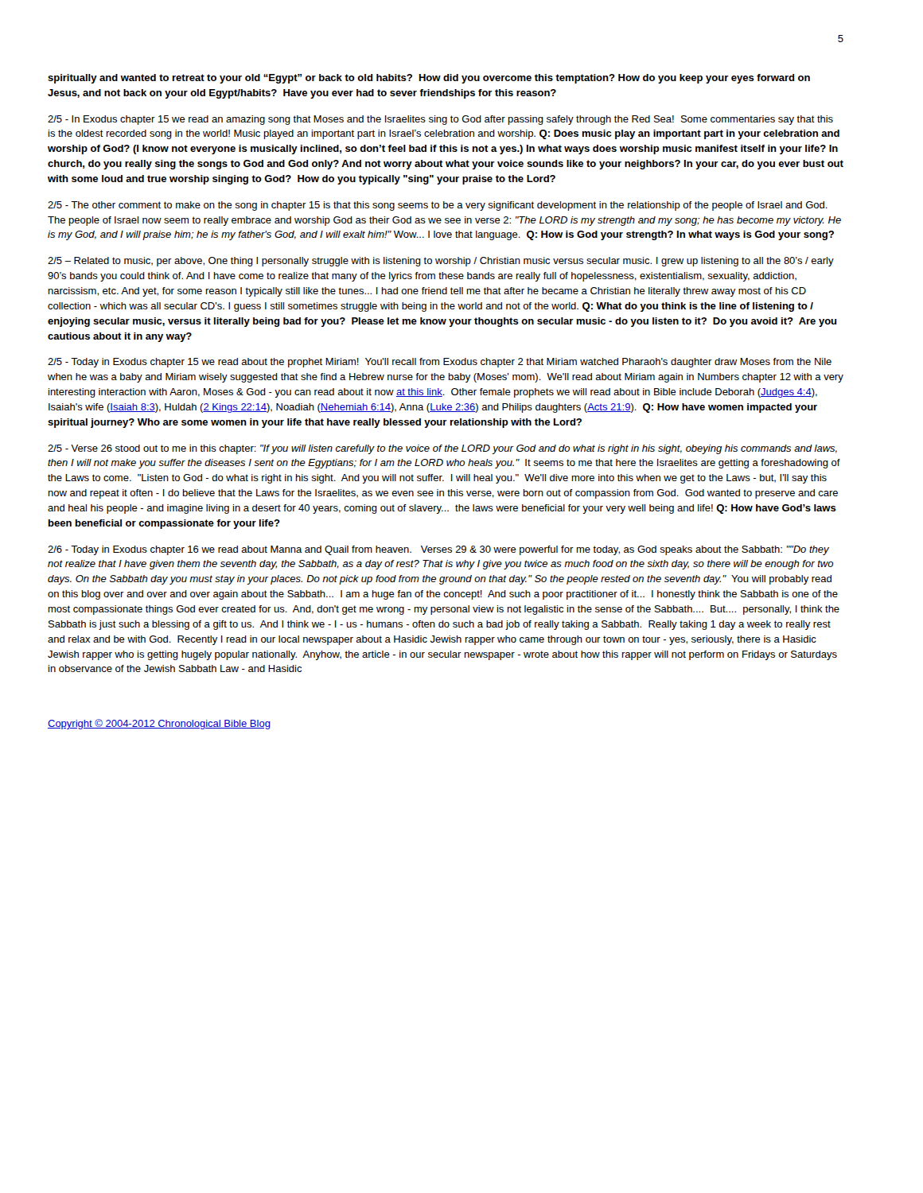5
spiritually and wanted to retreat to your old “Egypt” or back to old habits? How did you overcome this temptation? How do you keep your eyes forward on Jesus, and not back on your old Egypt/habits? Have you ever had to sever friendships for this reason?
2/5 - In Exodus chapter 15 we read an amazing song that Moses and the Israelites sing to God after passing safely through the Red Sea! Some commentaries say that this is the oldest recorded song in the world! Music played an important part in Israel’s celebration and worship. Q: Does music play an important part in your celebration and worship of God? (I know not everyone is musically inclined, so don’t feel bad if this is not a yes.) In what ways does worship music manifest itself in your life? In church, do you really sing the songs to God and God only? And not worry about what your voice sounds like to your neighbors? In your car, do you ever bust out with some loud and true worship singing to God? How do you typically "sing" your praise to the Lord?
2/5 - The other comment to make on the song in chapter 15 is that this song seems to be a very significant development in the relationship of the people of Israel and God. The people of Israel now seem to really embrace and worship God as their God as we see in verse 2: "The LORD is my strength and my song; he has become my victory. He is my God, and I will praise him; he is my father's God, and I will exalt him!" Wow... I love that language. Q: How is God your strength? In what ways is God your song?
2/5 – Related to music, per above, One thing I personally struggle with is listening to worship / Christian music versus secular music. I grew up listening to all the 80’s / early 90’s bands you could think of. And I have come to realize that many of the lyrics from these bands are really full of hopelessness, existentialism, sexuality, addiction, narcissism, etc. And yet, for some reason I typically still like the tunes... I had one friend tell me that after he became a Christian he literally threw away most of his CD collection - which was all secular CD's. I guess I still sometimes struggle with being in the world and not of the world. Q: What do you think is the line of listening to / enjoying secular music, versus it literally being bad for you? Please let me know your thoughts on secular music - do you listen to it? Do you avoid it? Are you cautious about it in any way?
2/5 - Today in Exodus chapter 15 we read about the prophet Miriam! You'll recall from Exodus chapter 2 that Miriam watched Pharaoh's daughter draw Moses from the Nile when he was a baby and Miriam wisely suggested that she find a Hebrew nurse for the baby (Moses' mom). We'll read about Miriam again in Numbers chapter 12 with a very interesting interaction with Aaron, Moses & God - you can read about it now at this link. Other female prophets we will read about in Bible include Deborah (Judges 4:4), Isaiah's wife (Isaiah 8:3), Huldah (2 Kings 22:14), Noadiah (Nehemiah 6:14), Anna (Luke 2:36) and Philips daughters (Acts 21:9). Q: How have women impacted your spiritual journey? Who are some women in your life that have really blessed your relationship with the Lord?
2/5 - Verse 26 stood out to me in this chapter: "If you will listen carefully to the voice of the LORD your God and do what is right in his sight, obeying his commands and laws, then I will not make you suffer the diseases I sent on the Egyptians; for I am the LORD who heals you." It seems to me that here the Israelites are getting a foreshadowing of the Laws to come. "Listen to God - do what is right in his sight. And you will not suffer. I will heal you." We'll dive more into this when we get to the Laws - but, I'll say this now and repeat it often - I do believe that the Laws for the Israelites, as we even see in this verse, were born out of compassion from God. God wanted to preserve and care and heal his people - and imagine living in a desert for 40 years, coming out of slavery... the laws were beneficial for your very well being and life! Q: How have God’s laws been beneficial or compassionate for your life?
2/6 - Today in Exodus chapter 16 we read about Manna and Quail from heaven. Verses 29 & 30 were powerful for me today, as God speaks about the Sabbath: ""Do they not realize that I have given them the seventh day, the Sabbath, as a day of rest? That is why I give you twice as much food on the sixth day, so there will be enough for two days. On the Sabbath day you must stay in your places. Do not pick up food from the ground on that day." So the people rested on the seventh day." You will probably read on this blog over and over and over again about the Sabbath... I am a huge fan of the concept! And such a poor practitioner of it... I honestly think the Sabbath is one of the most compassionate things God ever created for us. And, don't get me wrong - my personal view is not legalistic in the sense of the Sabbath.... But.... personally, I think the Sabbath is just such a blessing of a gift to us. And I think we - I - us - humans - often do such a bad job of really taking a Sabbath. Really taking 1 day a week to really rest and relax and be with God. Recently I read in our local newspaper about a Hasidic Jewish rapper who came through our town on tour - yes, seriously, there is a Hasidic Jewish rapper who is getting hugely popular nationally. Anyhow, the article - in our secular newspaper - wrote about how this rapper will not perform on Fridays or Saturdays in observance of the Jewish Sabbath Law - and Hasidic
Copyright © 2004-2012 Chronological Bible Blog